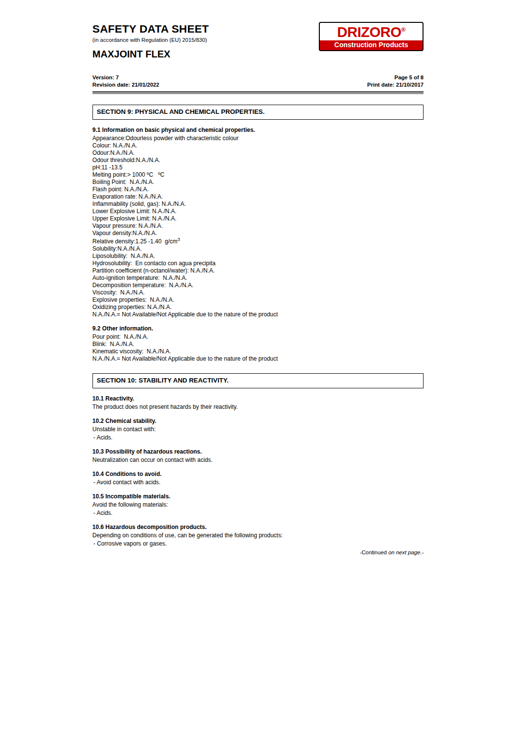DRIZORO®
Construction Products
SAFETY DATA SHEET
(in accordance with Regulation (EU) 2015/830)
MAXJOINT FLEX
Version: 7
Revision date: 21/01/2022
Page 5 of 8
Print date: 21/10/2017
SECTION 9: PHYSICAL AND CHEMICAL PROPERTIES.
9.1 Information on basic physical and chemical properties.
Appearance:Odourless powder with characteristic colour
Colour: N.A./N.A.
Odour:N.A./N.A.
Odour threshold:N.A./N.A.
pH:11 -13.5
Melting point:> 1000 ºC ºC
Boiling Point: N.A./N.A.
Flash point: N.A./N.A.
Evaporation rate: N.A./N.A.
Inflammability (solid, gas): N.A./N.A.
Lower Explosive Limit: N.A./N.A.
Upper Explosive Limit: N.A./N.A.
Vapour pressure: N.A./N.A.
Vapour density:N.A./N.A.
Relative density:1.25 -1.40 g/cm3
Solubility:N.A./N.A.
Liposolubility: N.A./N.A.
Hydrosolubility: En contacto con agua precipita
Partition coefficient (n-octanol/water): N.A./N.A.
Auto-ignition temperature: N.A./N.A.
Decomposition temperature: N.A./N.A.
Viscosity: N.A./N.A.
Explosive properties: N.A./N.A.
Oxidizing properties: N.A./N.A.
N.A./N.A.= Not Available/Not Applicable due to the nature of the product
9.2 Other information.
Pour point: N.A./N.A.
Blink: N.A./N.A.
Kinematic viscosity: N.A./N.A.
N.A./N.A.= Not Available/Not Applicable due to the nature of the product
SECTION 10: STABILITY AND REACTIVITY.
10.1 Reactivity.
The product does not present hazards by their reactivity.
10.2 Chemical stability.
Unstable in contact with:
- Acids.
10.3 Possibility of hazardous reactions.
Neutralization can occur on contact with acids.
10.4 Conditions to avoid.
- Avoid contact with acids.
10.5 Incompatible materials.
Avoid the following materials:
- Acids.
10.6 Hazardous decomposition products.
Depending on conditions of use, can be generated the following products:
- Corrosive vapors or gases.
-Continued on next page.-